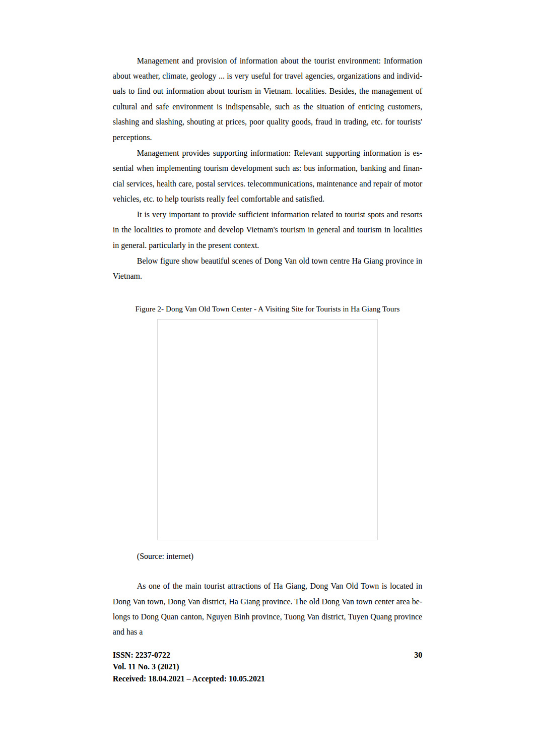Management and provision of information about the tourist environment: Information about weather, climate, geology ... is very useful for travel agencies, organizations and individuals to find out information about tourism in Vietnam. localities. Besides, the management of cultural and safe environment is indispensable, such as the situation of enticing customers, slashing and slashing, shouting at prices, poor quality goods, fraud in trading, etc. for tourists' perceptions.
Management provides supporting information: Relevant supporting information is essential when implementing tourism development such as: bus information, banking and financial services, health care, postal services. telecommunications, maintenance and repair of motor vehicles, etc. to help tourists really feel comfortable and satisfied.
It is very important to provide sufficient information related to tourist spots and resorts in the localities to promote and develop Vietnam's tourism in general and tourism in localities in general. particularly in the present context.
Below figure show beautiful scenes of Dong Van old town centre Ha Giang province in Vietnam.
Figure 2- Dong Van Old Town Center - A Visiting Site for Tourists in Ha Giang Tours
(Source: internet)
As one of the main tourist attractions of Ha Giang, Dong Van Old Town is located in Dong Van town, Dong Van district, Ha Giang province. The old Dong Van town center area belongs to Dong Quan canton, Nguyen Binh province, Tuong Van district, Tuyen Quang province and has a
ISSN: 2237-0722
Vol. 11 No. 3 (2021)
Received: 18.04.2021 – Accepted: 10.05.2021
30